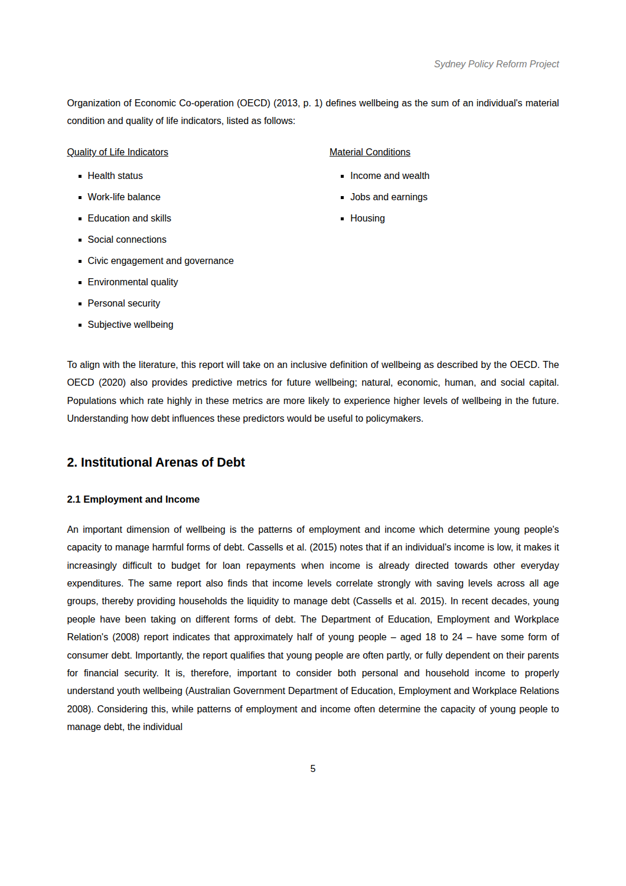Sydney Policy Reform Project
Organization of Economic Co-operation (OECD) (2013, p. 1) defines wellbeing as the sum of an individual's material condition and quality of life indicators, listed as follows:
Quality of Life Indicators
Health status
Work-life balance
Education and skills
Social connections
Civic engagement and governance
Environmental quality
Personal security
Subjective wellbeing
Material Conditions
Income and wealth
Jobs and earnings
Housing
To align with the literature, this report will take on an inclusive definition of wellbeing as described by the OECD. The OECD (2020) also provides predictive metrics for future wellbeing; natural, economic, human, and social capital. Populations which rate highly in these metrics are more likely to experience higher levels of wellbeing in the future. Understanding how debt influences these predictors would be useful to policymakers.
2. Institutional Arenas of Debt
2.1 Employment and Income
An important dimension of wellbeing is the patterns of employment and income which determine young people's capacity to manage harmful forms of debt. Cassells et al. (2015) notes that if an individual's income is low, it makes it increasingly difficult to budget for loan repayments when income is already directed towards other everyday expenditures. The same report also finds that income levels correlate strongly with saving levels across all age groups, thereby providing households the liquidity to manage debt (Cassells et al. 2015). In recent decades, young people have been taking on different forms of debt. The Department of Education, Employment and Workplace Relation's (2008) report indicates that approximately half of young people – aged 18 to 24 – have some form of consumer debt. Importantly, the report qualifies that young people are often partly, or fully dependent on their parents for financial security. It is, therefore, important to consider both personal and household income to properly understand youth wellbeing (Australian Government Department of Education, Employment and Workplace Relations 2008). Considering this, while patterns of employment and income often determine the capacity of young people to manage debt, the individual
5